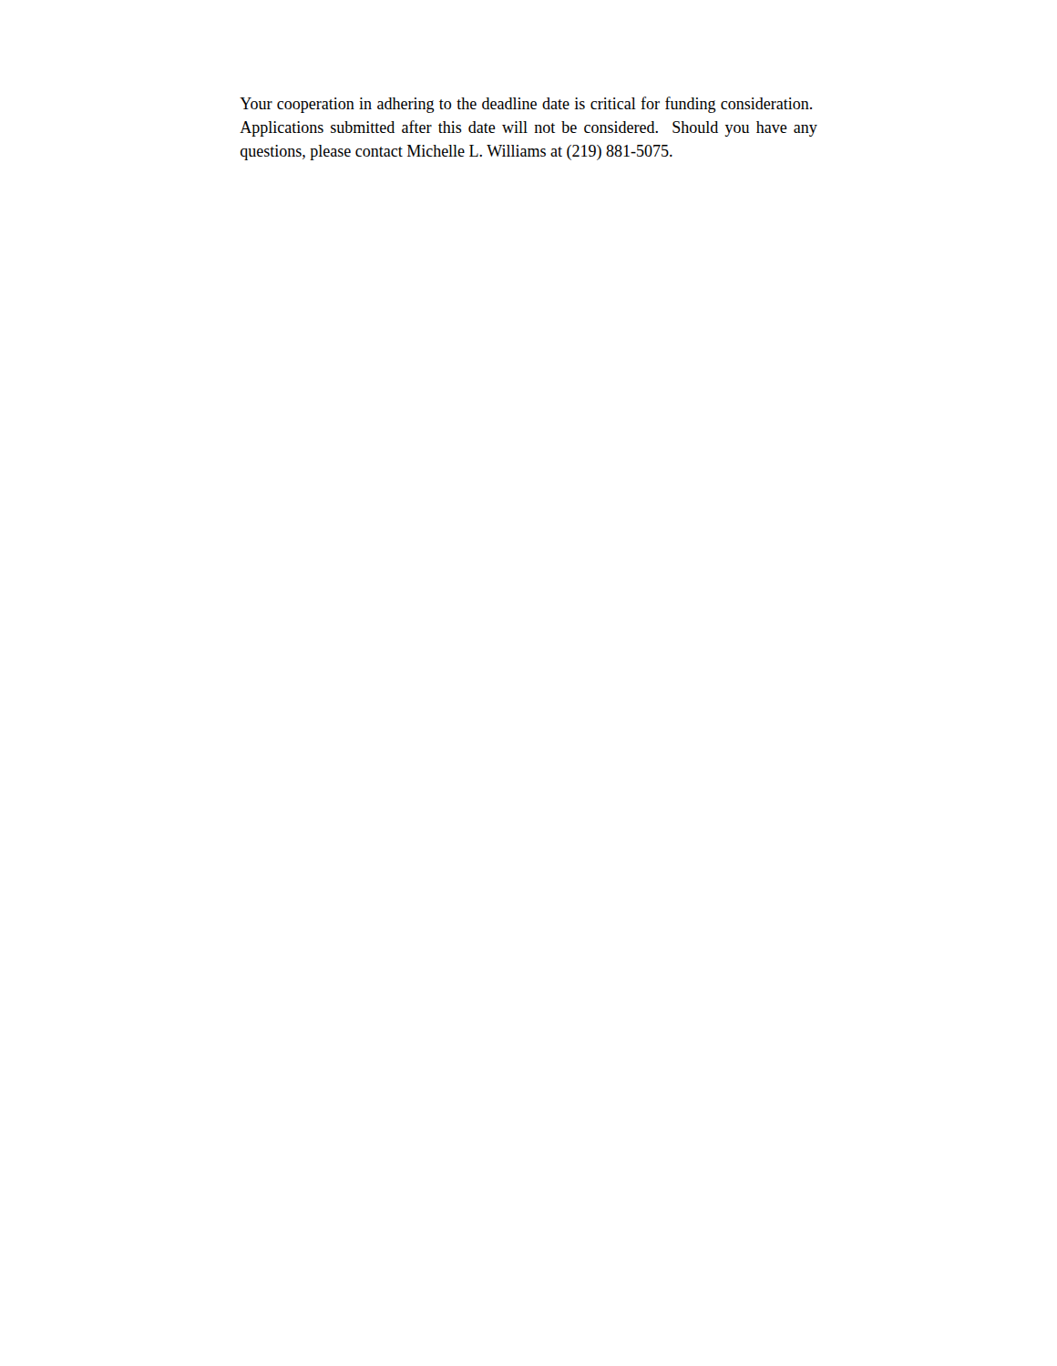Your cooperation in adhering to the deadline date is critical for funding consideration. Applications submitted after this date will not be considered. Should you have any questions, please contact Michelle L. Williams at (219) 881-5075.